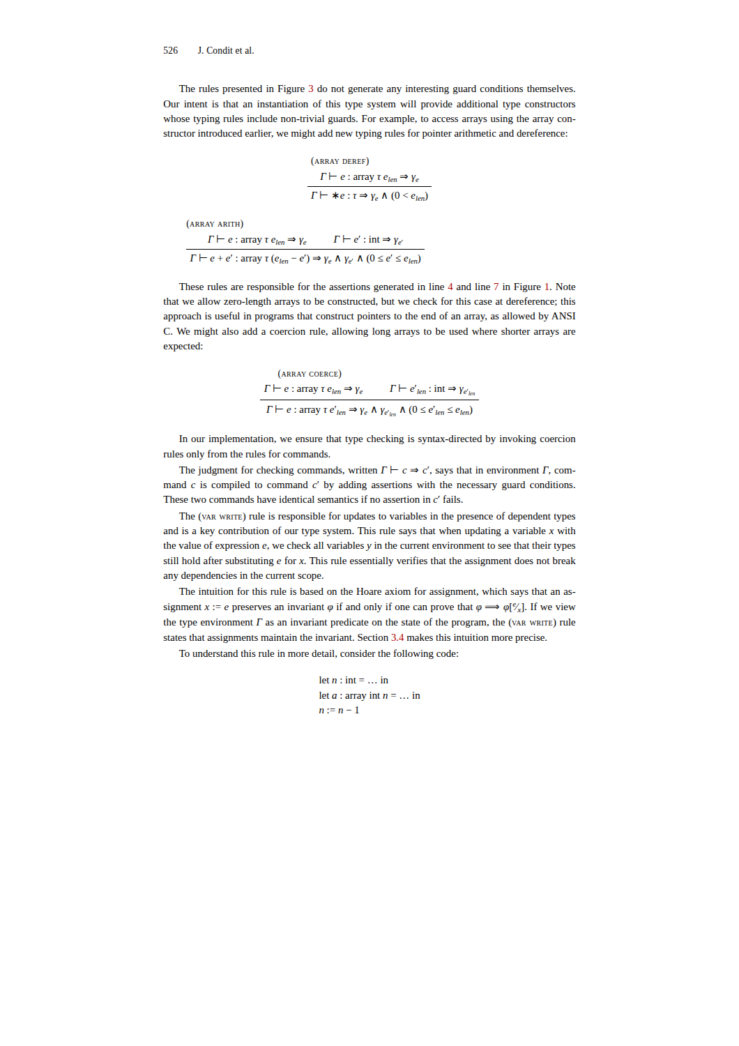526 J. Condit et al.
The rules presented in Figure 3 do not generate any interesting guard conditions themselves. Our intent is that an instantiation of this type system will provide additional type constructors whose typing rules include non-trivial guards. For example, to access arrays using the array constructor introduced earlier, we might add new typing rules for pointer arithmetic and dereference:
(array deref)
Γ ⊢ e : array τ elen ⇒ γe
Γ ⊢ ∗e : τ ⇒ γe ∧ (0 < elen)
(array arith)
Γ ⊢ e : array τ elen ⇒ γe Γ ⊢ e′ : int ⇒ γe′
Γ ⊢ e + e′ : array τ (elen − e′) ⇒ γe ∧ γe′ ∧ (0 ≤ e′ ≤ elen)
These rules are responsible for the assertions generated in line 4 and line 7 in Figure 1. Note that we allow zero-length arrays to be constructed, but we check for this case at dereference; this approach is useful in programs that construct pointers to the end of an array, as allowed by ANSI C. We might also add a coercion rule, allowing long arrays to be used where shorter arrays are expected:
(array coerce)
Γ ⊢ e : array τ elen ⇒ γe Γ ⊢ e′len : int ⇒ γe′len
Γ ⊢ e : array τ e′len ⇒ γe ∧ γe′len ∧ (0 ≤ e′len ≤ elen)
In our implementation, we ensure that type checking is syntax-directed by invoking coercion rules only from the rules for commands.
The judgment for checking commands, written Γ ⊢ c ⇒ c′, says that in environment Γ, command c is compiled to command c′ by adding assertions with the necessary guard conditions. These two commands have identical semantics if no assertion in c′ fails.
The (var write) rule is responsible for updates to variables in the presence of dependent types and is a key contribution of our type system. This rule says that when updating a variable x with the value of expression e, we check all variables y in the current environment to see that their types still hold after substituting e for x. This rule essentially verifies that the assignment does not break any dependencies in the current scope.
The intuition for this rule is based on the Hoare axiom for assignment, which says that an assignment x := e preserves an invariant φ if and only if one can prove that φ ⟹ φ[e⁄x]. If we view the type environment Γ as an invariant predicate on the state of the program, the (var write) rule states that assignments maintain the invariant. Section 3.4 makes this intuition more precise.
To understand this rule in more detail, consider the following code:
let n : int = … in
let a : array int n = … in
n := n − 1